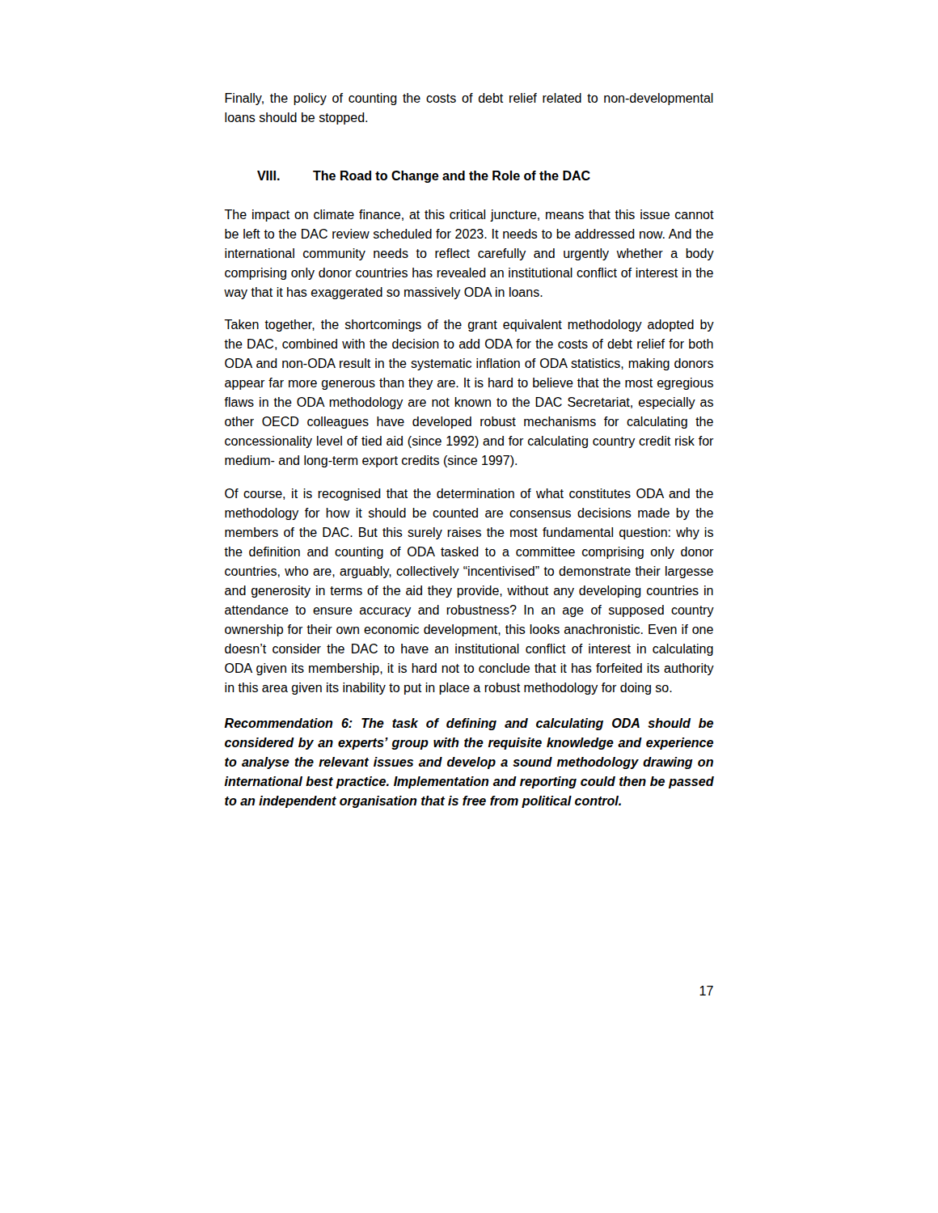Finally, the policy of counting the costs of debt relief related to non-developmental loans should be stopped.
VIII. The Road to Change and the Role of the DAC
The impact on climate finance, at this critical juncture, means that this issue cannot be left to the DAC review scheduled for 2023. It needs to be addressed now. And the international community needs to reflect carefully and urgently whether a body comprising only donor countries has revealed an institutional conflict of interest in the way that it has exaggerated so massively ODA in loans.
Taken together, the shortcomings of the grant equivalent methodology adopted by the DAC, combined with the decision to add ODA for the costs of debt relief for both ODA and non-ODA result in the systematic inflation of ODA statistics, making donors appear far more generous than they are. It is hard to believe that the most egregious flaws in the ODA methodology are not known to the DAC Secretariat, especially as other OECD colleagues have developed robust mechanisms for calculating the concessionality level of tied aid (since 1992) and for calculating country credit risk for medium- and long-term export credits (since 1997).
Of course, it is recognised that the determination of what constitutes ODA and the methodology for how it should be counted are consensus decisions made by the members of the DAC. But this surely raises the most fundamental question: why is the definition and counting of ODA tasked to a committee comprising only donor countries, who are, arguably, collectively “incentivised” to demonstrate their largesse and generosity in terms of the aid they provide, without any developing countries in attendance to ensure accuracy and robustness? In an age of supposed country ownership for their own economic development, this looks anachronistic. Even if one doesn’t consider the DAC to have an institutional conflict of interest in calculating ODA given its membership, it is hard not to conclude that it has forfeited its authority in this area given its inability to put in place a robust methodology for doing so.
Recommendation 6: The task of defining and calculating ODA should be considered by an experts’ group with the requisite knowledge and experience to analyse the relevant issues and develop a sound methodology drawing on international best practice. Implementation and reporting could then be passed to an independent organisation that is free from political control.
17